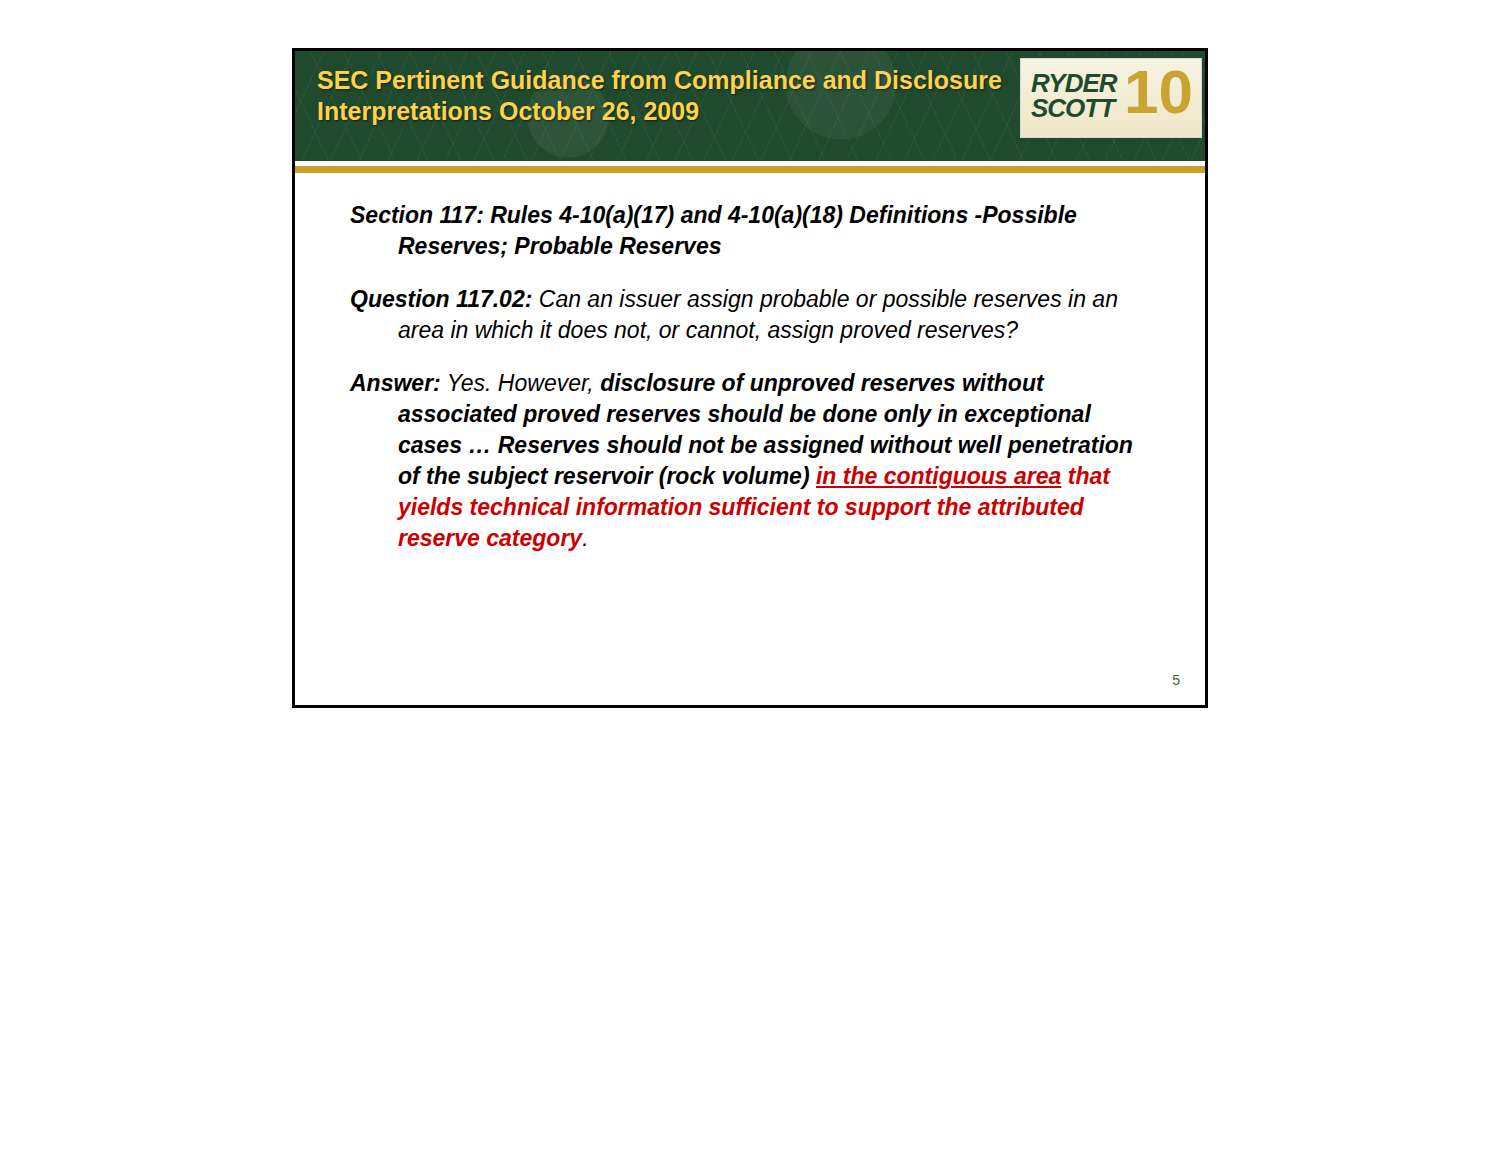SEC Pertinent Guidance from Compliance and Disclosure Interpretations October 26, 2009
RYDER
SCOTT
10
Section 117: Rules 4-10(a)(17) and 4-10(a)(18) Definitions -Possible Reserves; Probable Reserves
Question 117.02: Can an issuer assign probable or possible reserves in an area in which it does not, or cannot, assign proved reserves?
Answer: Yes. However, disclosure of unproved reserves without associated proved reserves should be done only in exceptional cases … Reserves should not be assigned without well penetration of the subject reservoir (rock volume) in the contiguous area that yields technical information sufficient to support the attributed reserve category.
5